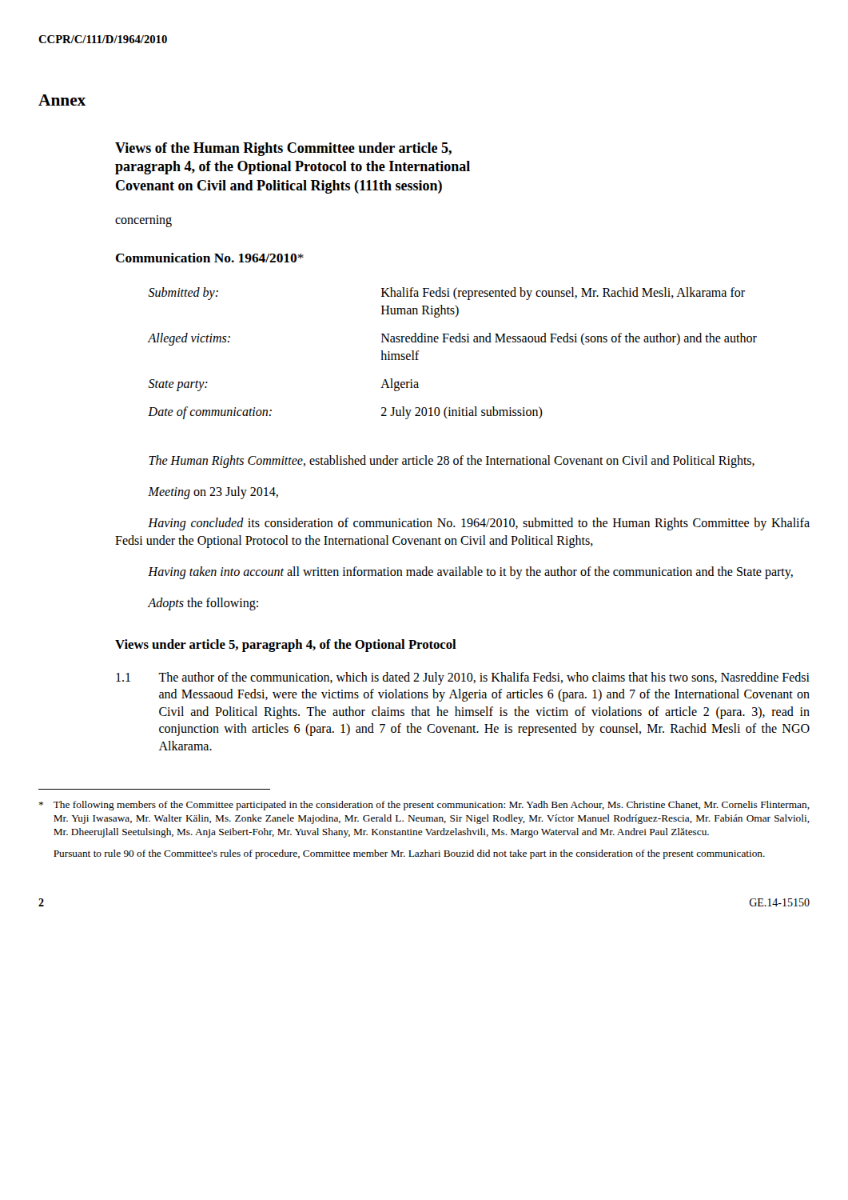CCPR/C/111/D/1964/2010
Annex
Views of the Human Rights Committee under article 5,
paragraph 4, of the Optional Protocol to the International
Covenant on Civil and Political Rights (111th session)
concerning
Communication No. 1964/2010*
| Submitted by: | Khalifa Fedsi (represented by counsel, Mr. Rachid Mesli, Alkarama for Human Rights) |
| Alleged victims: | Nasreddine Fedsi and Messaoud Fedsi (sons of the author) and the author himself |
| State party: | Algeria |
| Date of communication: | 2 July 2010 (initial submission) |
The Human Rights Committee, established under article 28 of the International Covenant on Civil and Political Rights,
Meeting on 23 July 2014,
Having concluded its consideration of communication No. 1964/2010, submitted to the Human Rights Committee by Khalifa Fedsi under the Optional Protocol to the International Covenant on Civil and Political Rights,
Having taken into account all written information made available to it by the author of the communication and the State party,
Adopts the following:
Views under article 5, paragraph 4, of the Optional Protocol
1.1 The author of the communication, which is dated 2 July 2010, is Khalifa Fedsi, who claims that his two sons, Nasreddine Fedsi and Messaoud Fedsi, were the victims of violations by Algeria of articles 6 (para. 1) and 7 of the International Covenant on Civil and Political Rights. The author claims that he himself is the victim of violations of article 2 (para. 3), read in conjunction with articles 6 (para. 1) and 7 of the Covenant. He is represented by counsel, Mr. Rachid Mesli of the NGO Alkarama.
*The following members of the Committee participated in the consideration of the present communication: Mr. Yadh Ben Achour, Ms. Christine Chanet, Mr. Cornelis Flinterman, Mr. Yuji Iwasawa, Mr. Walter Kälin, Ms. Zonke Zanele Majodina, Mr. Gerald L. Neuman, Sir Nigel Rodley, Mr. Víctor Manuel Rodríguez-Rescia, Mr. Fabián Omar Salvioli, Mr. Dheerujlall Seetulsingh, Ms. Anja Seibert-Fohr, Mr. Yuval Shany, Mr. Konstantine Vardzelashvili, Ms. Margo Waterval and Mr. Andrei Paul Zlătescu.
Pursuant to rule 90 of the Committee's rules of procedure, Committee member Mr. Lazhari Bouzid did not take part in the consideration of the present communication.
2 GE.14-15150